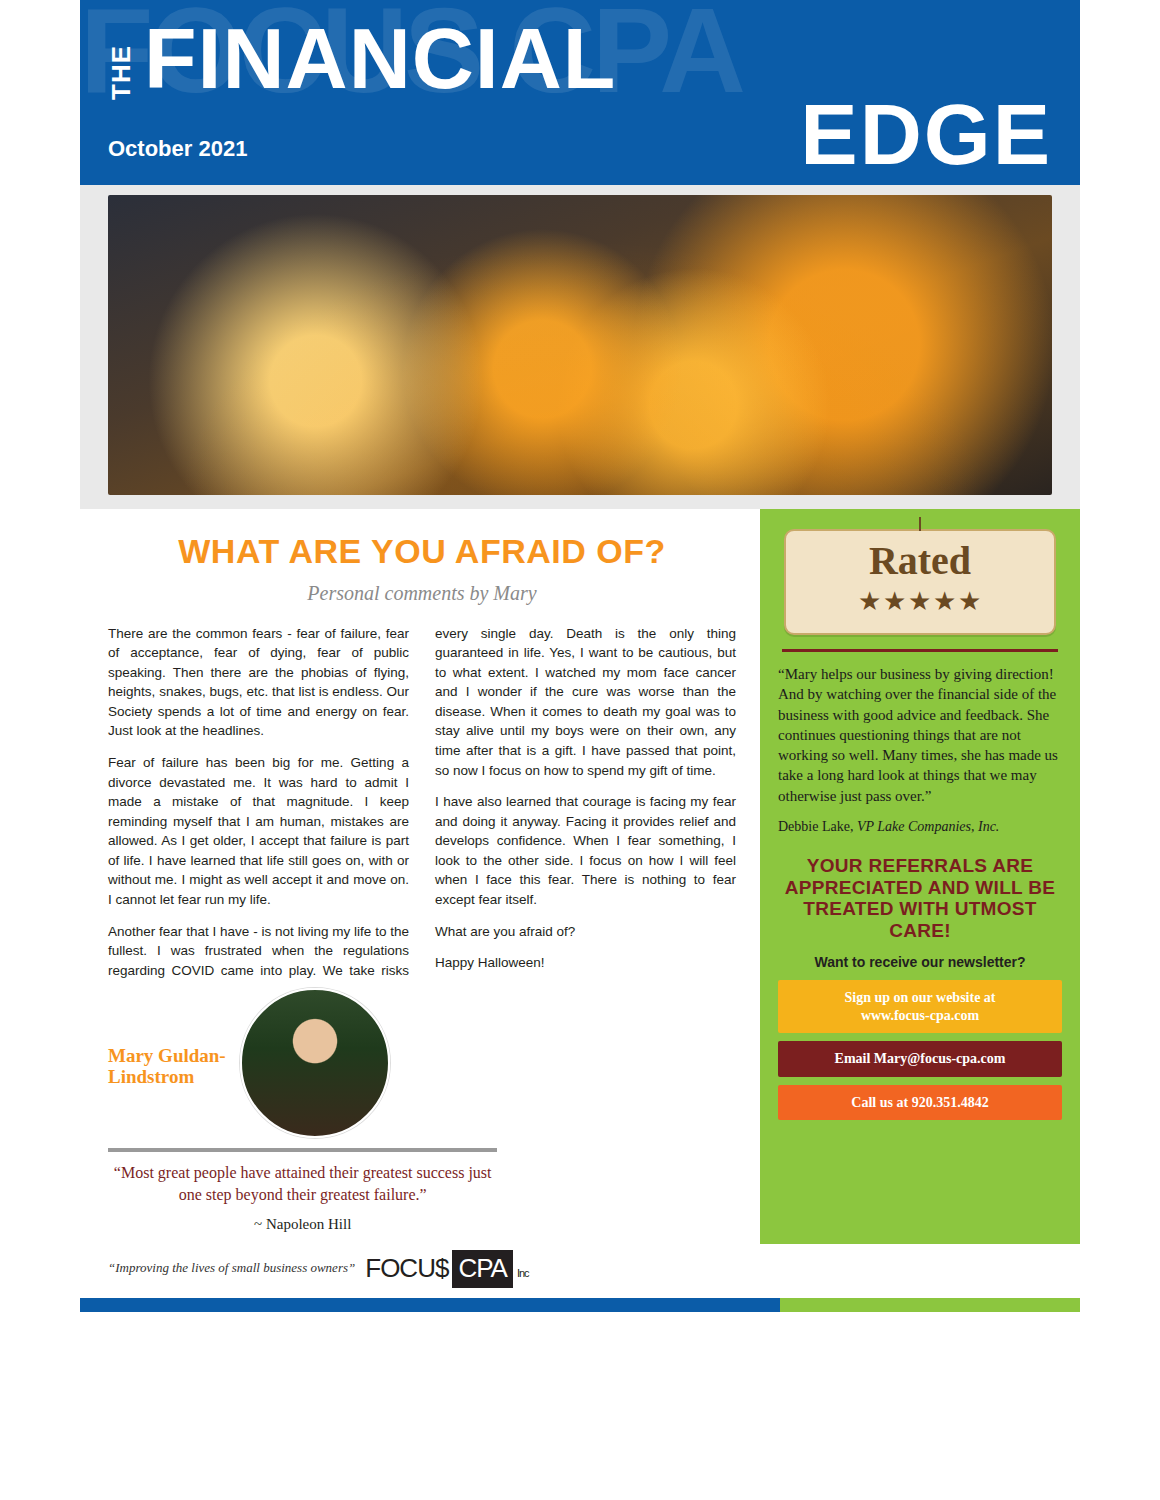FOCUS CPA
THE
FINANCIAL
October 2021
EDGE
WHAT ARE YOU AFRAID OF?
Personal comments by Mary
There are the common fears - fear of failure, fear of acceptance, fear of dying, fear of public speaking. Then there are the phobias of flying, heights, snakes, bugs, etc. that list is endless. Our Society spends a lot of time and energy on fear. Just look at the headlines.
Fear of failure has been big for me. Getting a divorce devastated me. It was hard to admit I made a mistake of that magnitude. I keep reminding myself that I am human, mistakes are allowed. As I get older, I accept that failure is part of life. I have learned that life still goes on, with or without me. I might as well accept it and move on. I cannot let fear run my life.
Another fear that I have - is not living my life to the fullest. I was frustrated when the regulations regarding COVID came into play. We take risks every single day. Death is the only thing guaranteed in life. Yes, I want to be cautious, but to what extent. I watched my mom face cancer and I wonder if the cure was worse than the disease. When it comes to death my goal was to stay alive until my boys were on their own, any time after that is a gift. I have passed that point, so now I focus on how to spend my gift of time.
I have also learned that courage is facing my fear and doing it anyway. Facing it provides relief and develops confidence. When I fear something, I look to the other side. I focus on how I will feel when I face this fear. There is nothing to fear except fear itself.
What are you afraid of?
Happy Halloween!
Mary Guldan-
Lindstrom
“Most great people have attained their greatest success just one step beyond their greatest failure.” ~ Napoleon Hill
Rated
★★★★★
“Mary helps our business by giving direction! And by watching over the financial side of the business with good advice and feedback. She continues questioning things that are not working so well. Many times, she has made us take a long hard look at things that we may otherwise just pass over.” Debbie Lake, VP Lake Companies, Inc.
YOUR REFERRALS ARE
APPRECIATED AND WILL BE
TREATED WITH UTMOST CARE!
Want to receive our newsletter?
Sign up on our website at
www.focus-cpa.com Email Mary@focus-cpa.com Call us at 920.351.4842
“Improving the lives of small business owners” FOCU$CPA Inc